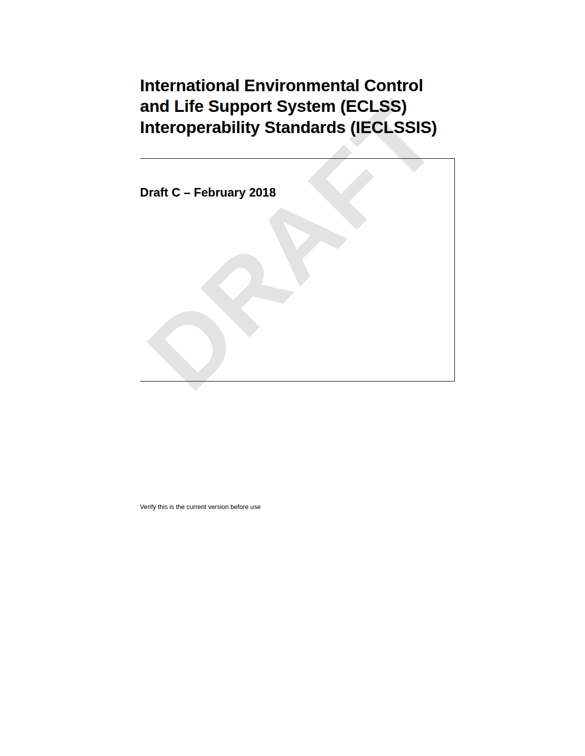DRAFT
International Environmental Control and Life Support System (ECLSS) Interoperability Standards (IECLSSIS)
Draft C – February 2018
Verify this is the current version before use